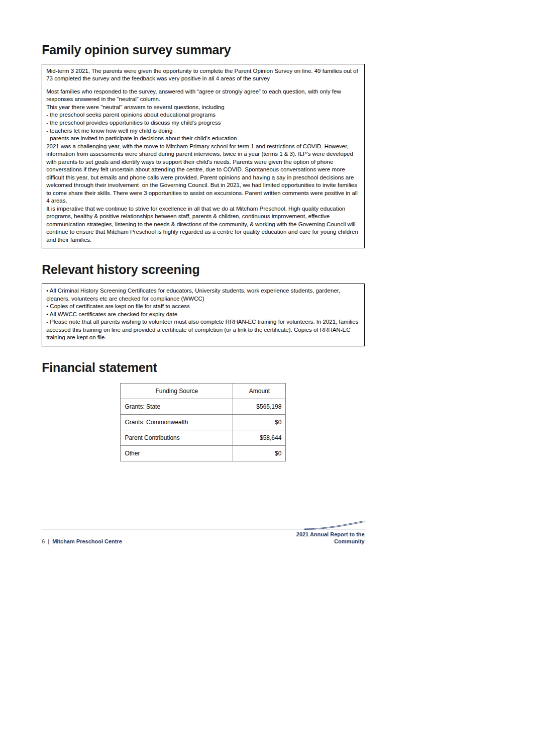Family opinion survey summary
Mid-term 3 2021, The parents were given the opportunity to complete the Parent Opinion Survey on line. 49 families out of 73 completed the survey and the feedback was very positive in all 4 areas of the survey
Most families who responded to the survey, answered with “agree or strongly agree” to each question, with only few responses answered in the “neutral” column.
This year there were "neutral" answers to several questions, including
- the preschool seeks parent opinions about educational programs
- the preschool provides opportunities to discuss my child's progress
- teachers let me know how well my child is doing
- parents are invited to participate in decisions about their child's education
2021 was a challenging year, with the move to Mitcham Primary school for term 1 and restrictions of COVID. However, information from assessments were shared during parent interviews, twice in a year (terms 1 & 3). ILP's were developed with parents to set goals and identify ways to support their child's needs. Parents were given the option of phone conversations if they felt uncertain about attending the centre, due to COVID. Spontaneous conversations were more difficult this year, but emails and phone calls were provided. Parent opinions and having a say in preschool decisions are welcomed through their involvement on the Governing Council. But in 2021, we had limited opportunities to invite families to come share their skills. There were 3 opportunities to assist on excursions. Parent written comments were positive in all 4 areas.
It is imperative that we continue to strive for excellence in all that we do at Mitcham Preschool. High quality education programs, healthy & positive relationships between staff, parents & children, continuous improvement, effective communication strategies, listening to the needs & directions of the community, & working with the Governing Council will continue to ensure that Mitcham Preschool is highly regarded as a centre for quality education and care for young children and their families.
Relevant history screening
• All Criminal History Screening Certificates for educators, University students, work experience students, gardener, cleaners, volunteers etc are checked for compliance (WWCC)
• Copies of certificates are kept on file for staff to access
• All WWCC certificates are checked for expiry date
- Please note that all parents wishing to volunteer must also complete RRHAN-EC training for volunteers. In 2021, families accessed this training on line and provided a certificate of completion (or a link to the certificate). Copies of RRHAN-EC training are kept on file.
Financial statement
| Funding Source | Amount |
| --- | --- |
| Grants: State | $565,198 |
| Grants: Commonwealth | $0 |
| Parent Contributions | $58,644 |
| Other | $0 |
6|Mitcham Preschool Centre
2021 Annual Report to the
Community